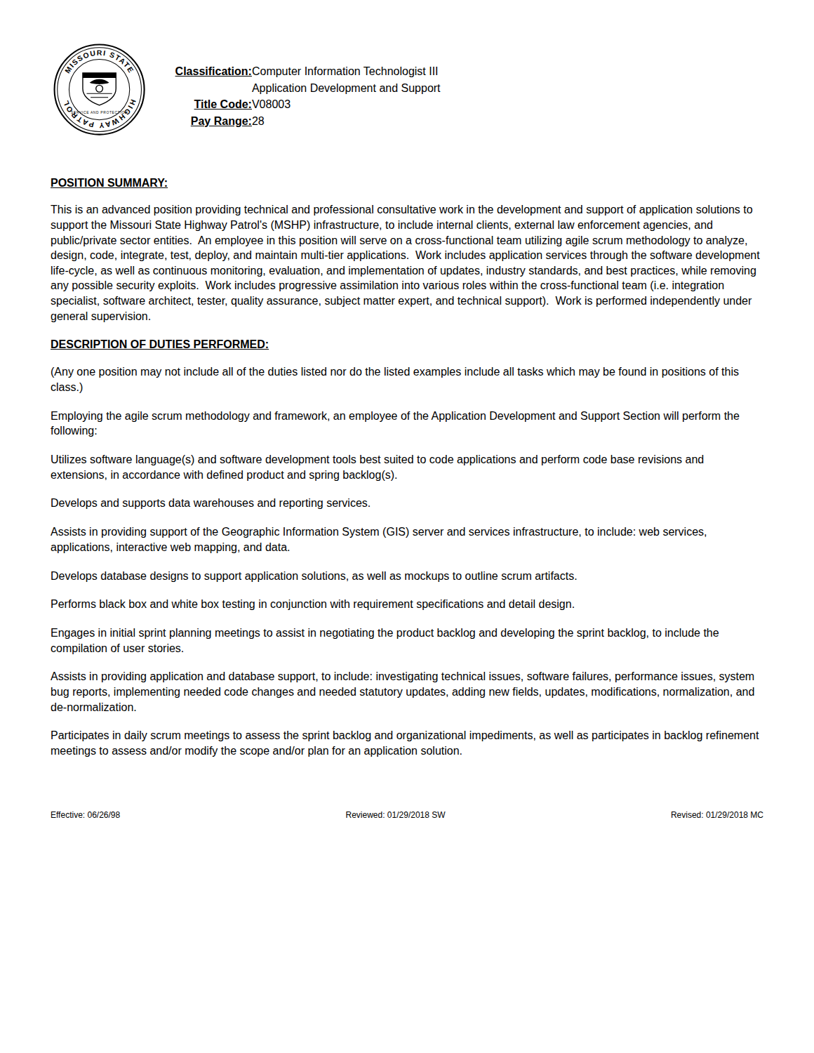MISSOURI STATE HIGHWAY PATROL SERVICE AND PROTECTION
| Classification: | Computer Information Technologist III |
| | Application Development and Support |
| Title Code: | V08003 |
| Pay Range: | 28 |
POSITION SUMMARY:
This is an advanced position providing technical and professional consultative work in the development and support of application solutions to support the Missouri State Highway Patrol's (MSHP) infrastructure, to include internal clients, external law enforcement agencies, and public/private sector entities. An employee in this position will serve on a cross-functional team utilizing agile scrum methodology to analyze, design, code, integrate, test, deploy, and maintain multi-tier applications. Work includes application services through the software development life-cycle, as well as continuous monitoring, evaluation, and implementation of updates, industry standards, and best practices, while removing any possible security exploits. Work includes progressive assimilation into various roles within the cross-functional team (i.e. integration specialist, software architect, tester, quality assurance, subject matter expert, and technical support). Work is performed independently under general supervision.
DESCRIPTION OF DUTIES PERFORMED:
(Any one position may not include all of the duties listed nor do the listed examples include all tasks which may be found in positions of this class.)
Employing the agile scrum methodology and framework, an employee of the Application Development and Support Section will perform the following:
Utilizes software language(s) and software development tools best suited to code applications and perform code base revisions and extensions, in accordance with defined product and spring backlog(s).
Develops and supports data warehouses and reporting services.
Assists in providing support of the Geographic Information System (GIS) server and services infrastructure, to include: web services, applications, interactive web mapping, and data.
Develops database designs to support application solutions, as well as mockups to outline scrum artifacts.
Performs black box and white box testing in conjunction with requirement specifications and detail design.
Engages in initial sprint planning meetings to assist in negotiating the product backlog and developing the sprint backlog, to include the compilation of user stories.
Assists in providing application and database support, to include: investigating technical issues, software failures, performance issues, system bug reports, implementing needed code changes and needed statutory updates, adding new fields, updates, modifications, normalization, and de-normalization.
Participates in daily scrum meetings to assess the sprint backlog and organizational impediments, as well as participates in backlog refinement meetings to assess and/or modify the scope and/or plan for an application solution.
Effective: 06/26/98 Reviewed: 01/29/2018 SW Revised: 01/29/2018 MC